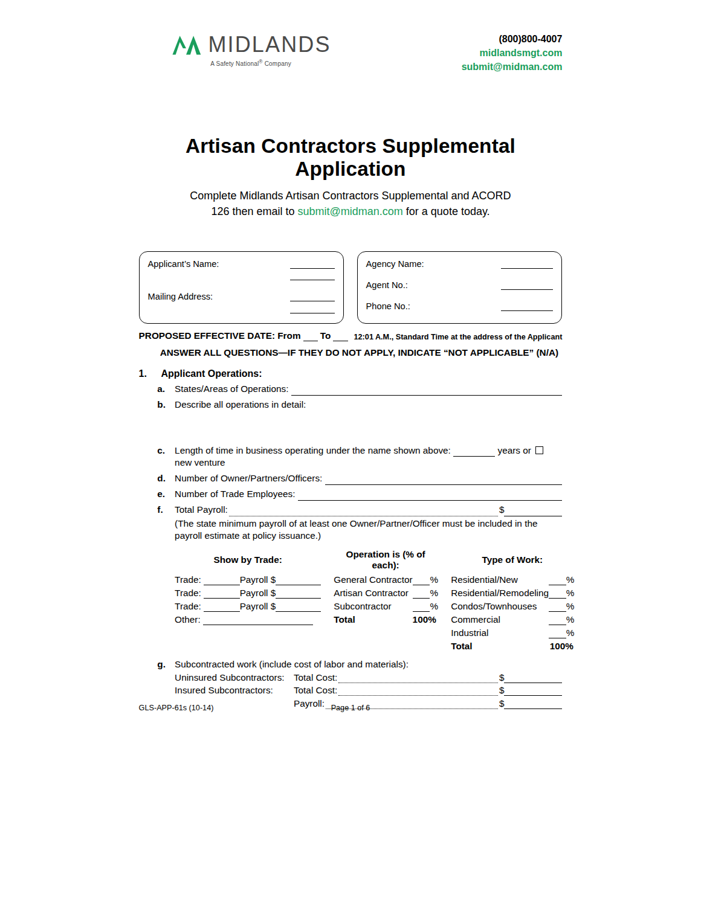MIDLANDS
A Safety National® Company
(800)800-4007
midlandsmgt.com
submit@midman.com
Artisan Contractors Supplemental Application
Complete Midlands Artisan Contractors Supplemental and ACORD
126 then email to submit@midman.com for a quote today.
| Applicant’s Name: | |
| Mailing Address: | |
| Agency Name: | |
| Agent No.: | |
| Phone No.: | |
PROPOSED EFFECTIVE DATE: From To 12:01 A.M., Standard Time at the address of the Applicant
ANSWER ALL QUESTIONS—IF THEY DO NOT APPLY, INDICATE “NOT APPLICABLE” (N/A)
1. Applicant Operations:
a.
States/Areas of Operations:
b. Describe all operations in detail:
c. Length of time in business operating under the name shown above: years or new venture
d.
Number of Owner/Partners/Officers:
e.
Number of Trade Employees:
f.
Total Payroll: $
(The state minimum payroll of at least one Owner/Partner/Officer must be included in the payroll estimate at policy issuance.)
| Show by Trade: | Operation is (% of each): | Type of Work: |
| --- | --- | --- |
| Trade: | Payroll $ | General Contractor | % | Residential/New | % |
| Trade: | Payroll $ | Artisan Contractor | % | Residential/Remodeling | % |
| Trade: | Payroll $ | Subcontractor | % | Condos/Townhouses | % |
| Other: | Total | 100% | Commercial | % |
| | | Industrial | % |
| | | Total | 100% |
g. Subcontracted work (include cost of labor and materials):
Uninsured Subcontractors: Total Cost: $
Insured Subcontractors: Total Cost: $
Payroll: $
GLS-APP-61s (10-14)
Page 1 of 6